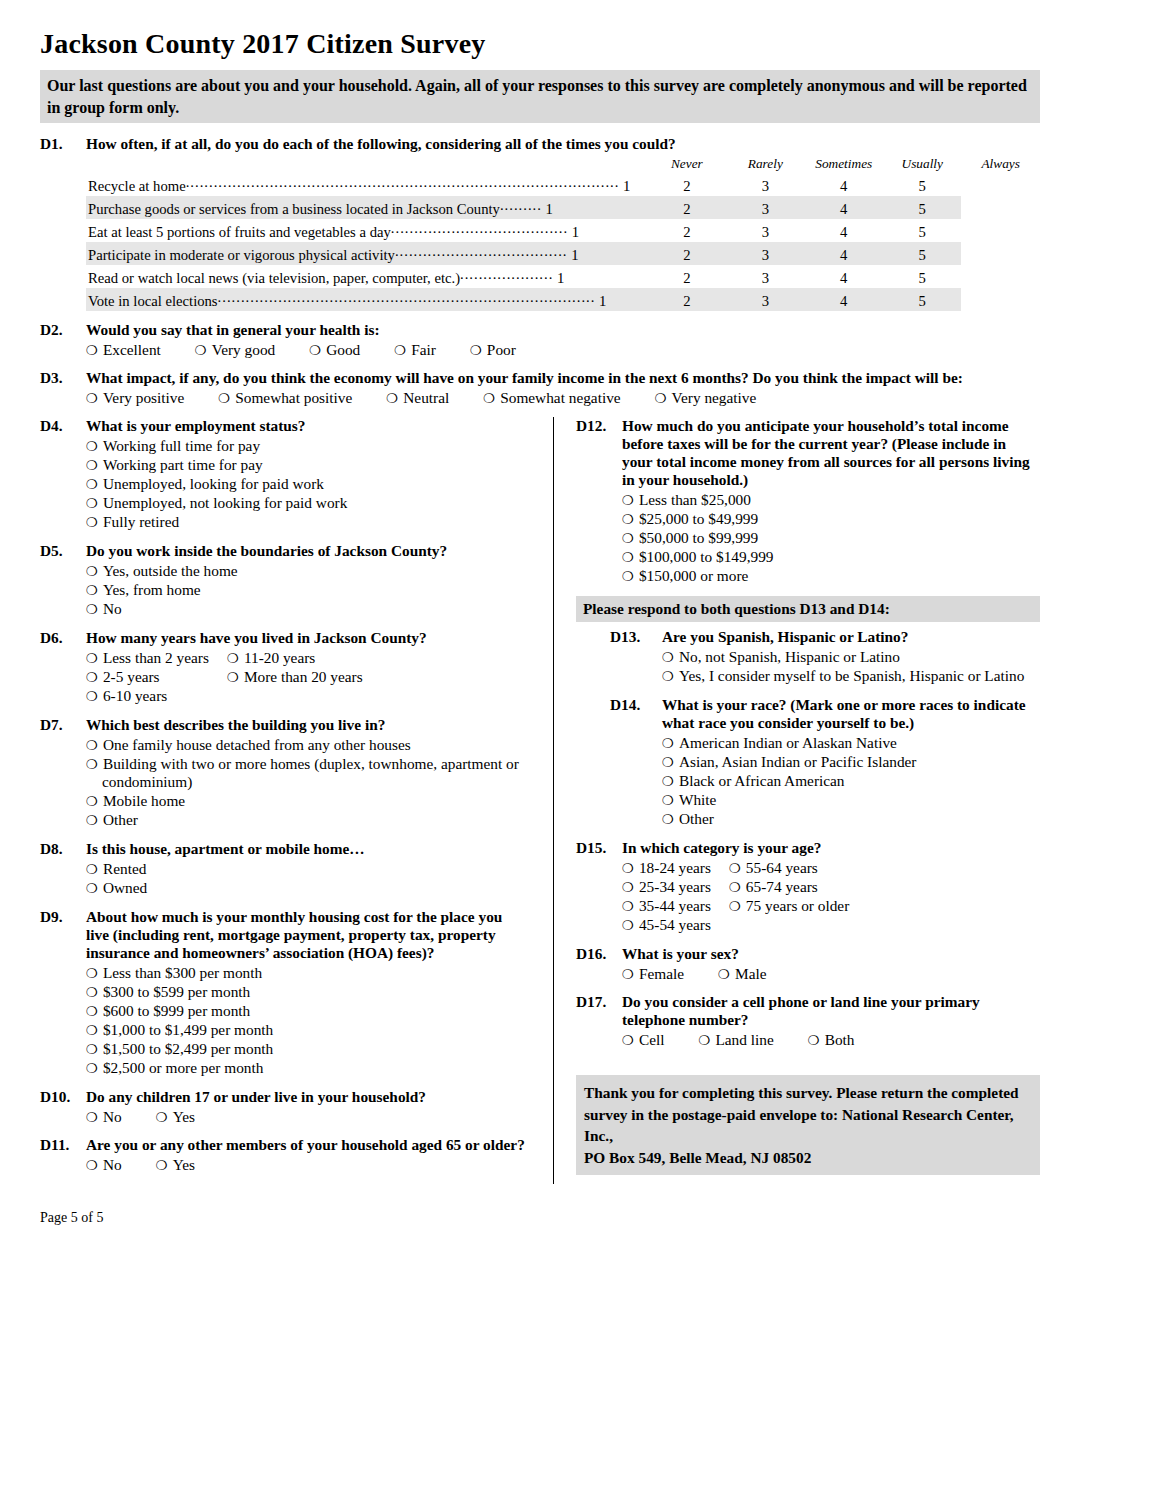Jackson County 2017 Citizen Survey
Our last questions are about you and your household. Again, all of your responses to this survey are completely anonymous and will be reported in group form only.
D1.
How often, if at all, do you do each of the following, considering all of the times you could?
| | Never | Rarely | Sometimes | Usually | Always |
| Recycle at home ............................................................................................. 1 | 2 | 3 | 4 | 5 |
| Purchase goods or services from a business located in Jackson County ......... 1 | 2 | 3 | 4 | 5 |
| Eat at least 5 portions of fruits and vegetables a day ...................................... 1 | 2 | 3 | 4 | 5 |
| Participate in moderate or vigorous physical activity ..................................... 1 | 2 | 3 | 4 | 5 |
| Read or watch local news (via television, paper, computer, etc.) .................... 1 | 2 | 3 | 4 | 5 |
| Vote in local elections ................................................................................. 1 | 2 | 3 | 4 | 5 |
D2.
Would you say that in general your health is:
❍Excellent ❍Very good ❍Good ❍Fair ❍Poor
D3.
What impact, if any, do you think the economy will have on your family income in the next 6 months? Do you think the impact will be:
❍Very positive ❍Somewhat positive ❍Neutral ❍Somewhat negative ❍Very negative
D4.
What is your employment status?
❍Working full time for pay
❍Working part time for pay
❍Unemployed, looking for paid work
❍Unemployed, not looking for paid work
❍Fully retired
D5.
Do you work inside the boundaries of Jackson County?
❍Yes, outside the home
❍Yes, from home
❍No
D6.
How many years have you lived in Jackson County?
❍Less than 2 years
❍2-5 years
❍6-10 years
❍11-20 years
❍More than 20 years
D7.
Which best describes the building you live in?
❍One family house detached from any other houses
❍Building with two or more homes (duplex, townhome, apartment or condominium)
❍Mobile home
❍Other
D8.
Is this house, apartment or mobile home…
❍Rented
❍Owned
D9.
About how much is your monthly housing cost for the place you live (including rent, mortgage payment, property tax, property insurance and homeowners’ association (HOA) fees)?
❍Less than $300 per month
❍$300 to $599 per month
❍$600 to $999 per month
❍$1,000 to $1,499 per month
❍$1,500 to $2,499 per month
❍$2,500 or more per month
D10.
Do any children 17 or under live in your household?
❍No ❍Yes
D11.
Are you or any other members of your household aged 65 or older?
❍No ❍Yes
D12.
How much do you anticipate your household’s total income before taxes will be for the current year? (Please include in your total income money from all sources for all persons living in your household.)
❍Less than $25,000
❍$25,000 to $49,999
❍$50,000 to $99,999
❍$100,000 to $149,999
❍$150,000 or more
Please respond to both questions D13 and D14:
D13.
Are you Spanish, Hispanic or Latino?
❍No, not Spanish, Hispanic or Latino
❍Yes, I consider myself to be Spanish, Hispanic or Latino
D14.
What is your race? (Mark one or more races to indicate what race you consider yourself to be.)
❍American Indian or Alaskan Native
❍Asian, Asian Indian or Pacific Islander
❍Black or African American
❍White
❍Other
D15.
In which category is your age?
❍18-24 years
❍25-34 years
❍35-44 years
❍45-54 years
❍55-64 years
❍65-74 years
❍75 years or older
D16.
What is your sex?
❍Female ❍Male
D17.
Do you consider a cell phone or land line your primary telephone number?
❍Cell ❍Land line ❍Both
Thank you for completing this survey. Please return the completed survey in the postage-paid envelope to: National Research Center, Inc.,
PO Box 549, Belle Mead, NJ 08502
Page 5 of 5